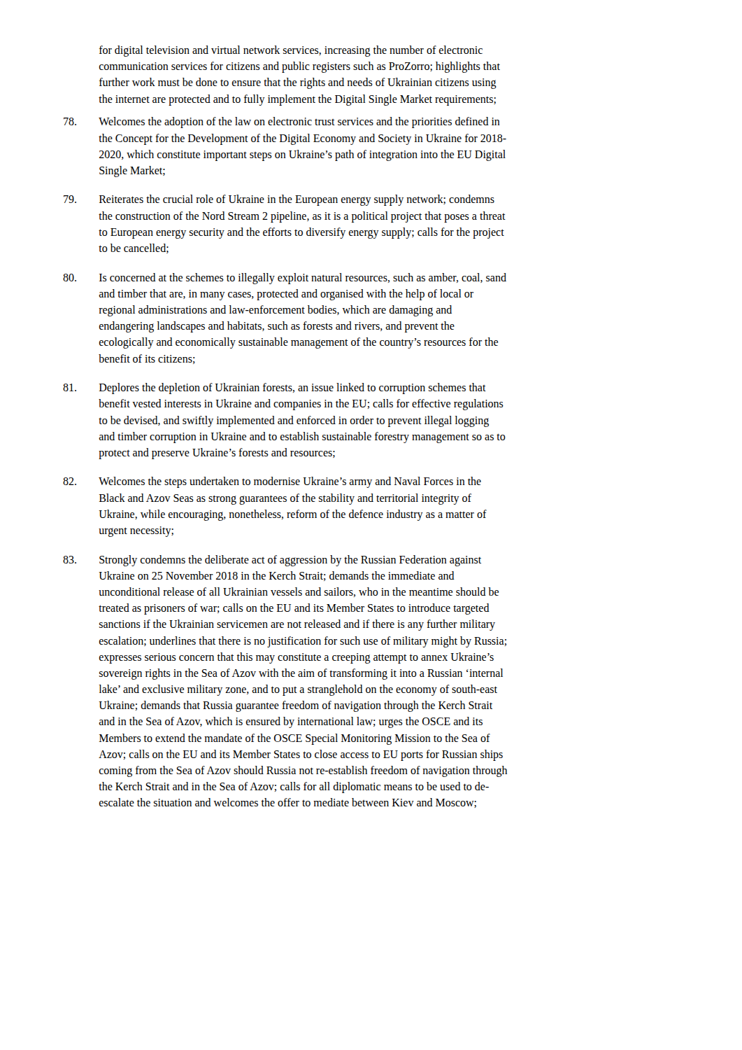for digital television and virtual network services, increasing the number of electronic communication services for citizens and public registers such as ProZorro; highlights that further work must be done to ensure that the rights and needs of Ukrainian citizens using the internet are protected and to fully implement the Digital Single Market requirements;
78. Welcomes the adoption of the law on electronic trust services and the priorities defined in the Concept for the Development of the Digital Economy and Society in Ukraine for 2018-2020, which constitute important steps on Ukraine’s path of integration into the EU Digital Single Market;
79. Reiterates the crucial role of Ukraine in the European energy supply network; condemns the construction of the Nord Stream 2 pipeline, as it is a political project that poses a threat to European energy security and the efforts to diversify energy supply; calls for the project to be cancelled;
80. Is concerned at the schemes to illegally exploit natural resources, such as amber, coal, sand and timber that are, in many cases, protected and organised with the help of local or regional administrations and law-enforcement bodies, which are damaging and endangering landscapes and habitats, such as forests and rivers, and prevent the ecologically and economically sustainable management of the country’s resources for the benefit of its citizens;
81. Deplores the depletion of Ukrainian forests, an issue linked to corruption schemes that benefit vested interests in Ukraine and companies in the EU; calls for effective regulations to be devised, and swiftly implemented and enforced in order to prevent illegal logging and timber corruption in Ukraine and to establish sustainable forestry management so as to protect and preserve Ukraine’s forests and resources;
82. Welcomes the steps undertaken to modernise Ukraine’s army and Naval Forces in the Black and Azov Seas as strong guarantees of the stability and territorial integrity of Ukraine, while encouraging, nonetheless, reform of the defence industry as a matter of urgent necessity;
83. Strongly condemns the deliberate act of aggression by the Russian Federation against Ukraine on 25 November 2018 in the Kerch Strait; demands the immediate and unconditional release of all Ukrainian vessels and sailors, who in the meantime should be treated as prisoners of war; calls on the EU and its Member States to introduce targeted sanctions if the Ukrainian servicemen are not released and if there is any further military escalation; underlines that there is no justification for such use of military might by Russia; expresses serious concern that this may constitute a creeping attempt to annex Ukraine’s sovereign rights in the Sea of Azov with the aim of transforming it into a Russian ‘internal lake’ and exclusive military zone, and to put a stranglehold on the economy of south-east Ukraine; demands that Russia guarantee freedom of navigation through the Kerch Strait and in the Sea of Azov, which is ensured by international law; urges the OSCE and its Members to extend the mandate of the OSCE Special Monitoring Mission to the Sea of Azov; calls on the EU and its Member States to close access to EU ports for Russian ships coming from the Sea of Azov should Russia not re-establish freedom of navigation through the Kerch Strait and in the Sea of Azov; calls for all diplomatic means to be used to de-escalate the situation and welcomes the offer to mediate between Kiev and Moscow;